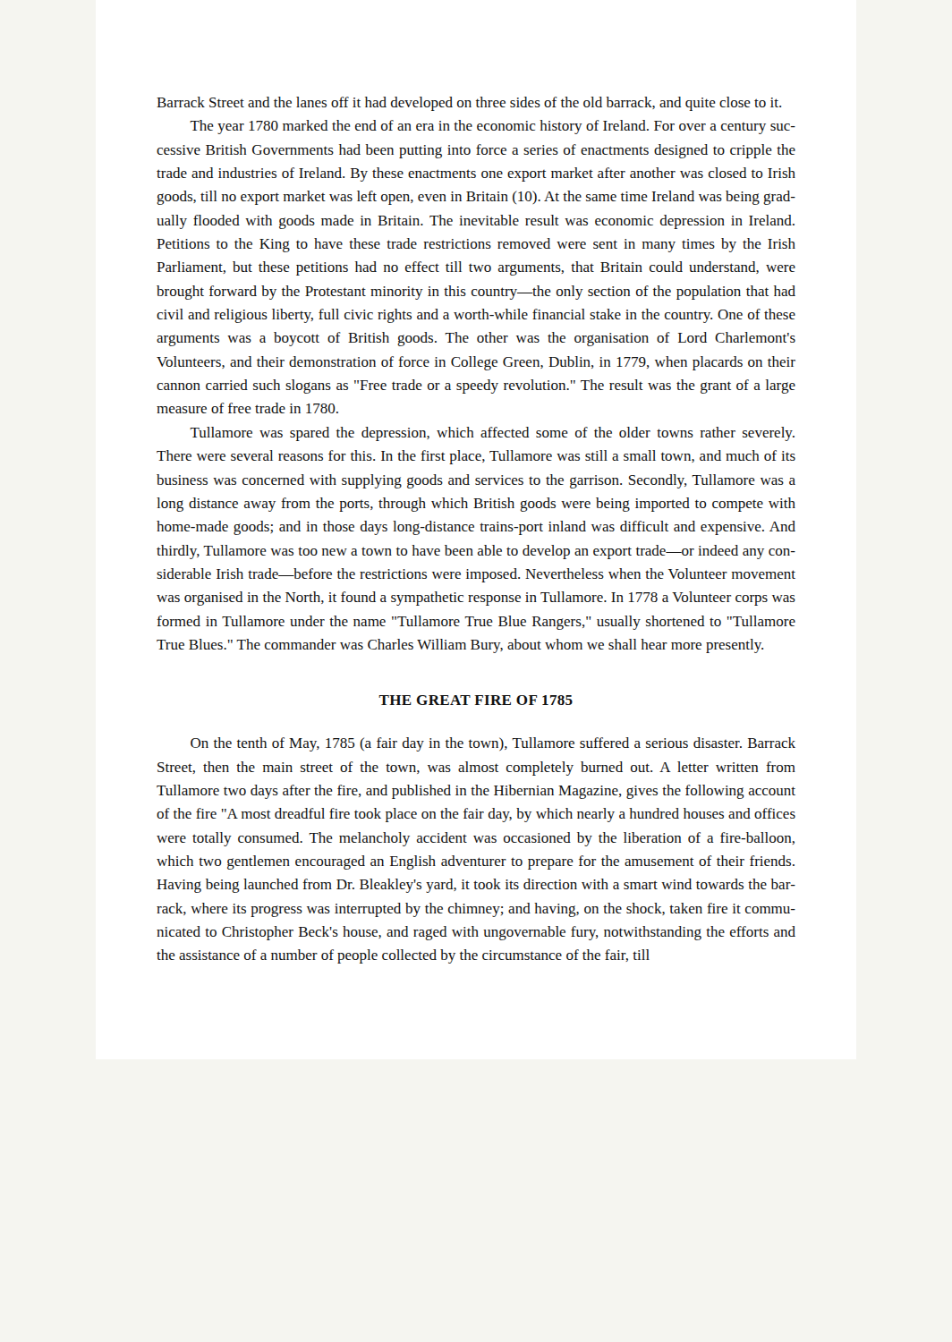Barrack Street and the lanes off it had developed on three sides of the old barrack, and quite close to it.
The year 1780 marked the end of an era in the economic history of Ireland. For over a century successive British Governments had been putting into force a series of enactments designed to cripple the trade and industries of Ireland. By these enactments one export market after another was closed to Irish goods, till no export market was left open, even in Britain (10). At the same time Ireland was being gradually flooded with goods made in Britain. The inevitable result was economic depression in Ireland. Petitions to the King to have these trade restrictions removed were sent in many times by the Irish Parliament, but these petitions had no effect till two arguments, that Britain could understand, were brought forward by the Protestant minority in this country—the only section of the population that had civil and religious liberty, full civic rights and a worth-while financial stake in the country. One of these arguments was a boycott of British goods. The other was the organisation of Lord Charlemont's Volunteers, and their demonstration of force in College Green, Dublin, in 1779, when placards on their cannon carried such slogans as "Free trade or a speedy revolution." The result was the grant of a large measure of free trade in 1780.
Tullamore was spared the depression, which affected some of the older towns rather severely. There were several reasons for this. In the first place, Tullamore was still a small town, and much of its business was concerned with supplying goods and services to the garrison. Secondly, Tullamore was a long distance away from the ports, through which British goods were being imported to compete with home-made goods; and in those days long-distance trains-port inland was difficult and expensive. And thirdly, Tullamore was too new a town to have been able to develop an export trade—or indeed any considerable Irish trade—before the restrictions were imposed. Nevertheless when the Volunteer movement was organised in the North, it found a sympathetic response in Tullamore. In 1778 a Volunteer corps was formed in Tullamore under the name "Tullamore True Blue Rangers," usually shortened to "Tullamore True Blues." The commander was Charles William Bury, about whom we shall hear more presently.
The Great Fire of 1785
On the tenth of May, 1785 (a fair day in the town), Tullamore suffered a serious disaster. Barrack Street, then the main street of the town, was almost completely burned out. A letter written from Tullamore two days after the fire, and published in the Hibernian Magazine, gives the following account of the fire "A most dreadful fire took place on the fair day, by which nearly a hundred houses and offices were totally consumed. The melancholy accident was occasioned by the liberation of a fire-balloon, which two gentlemen encouraged an English adventurer to prepare for the amusement of their friends. Having being launched from Dr. Bleakley's yard, it took its direction with a smart wind towards the barrack, where its progress was interrupted by the chimney; and having, on the shock, taken fire it communicated to Christopher Beck's house, and raged with ungovernable fury, notwithstanding the efforts and the assistance of a number of people collected by the circumstance of the fair, till